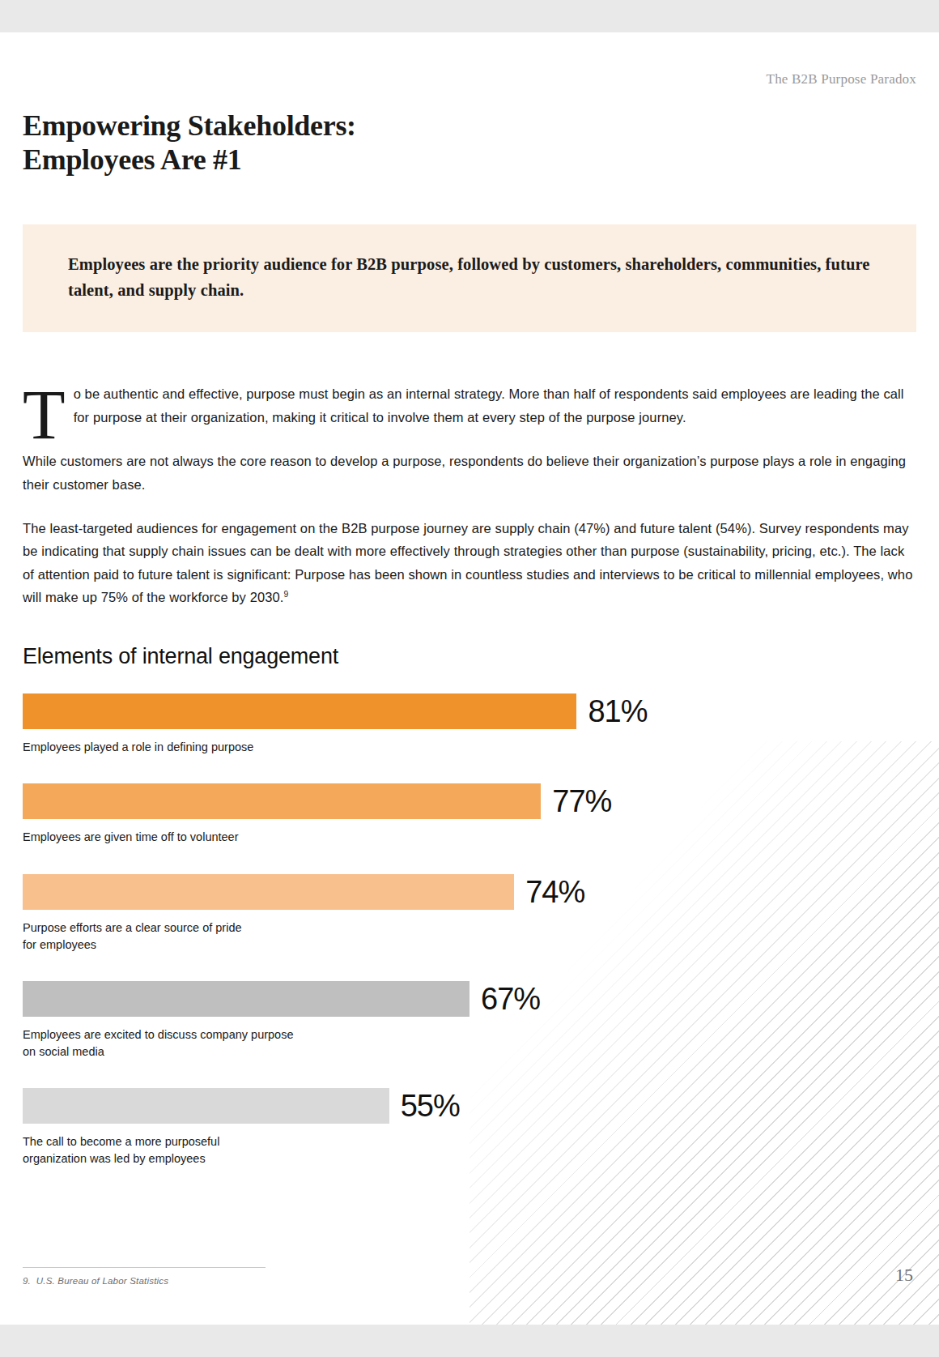The B2B Purpose Paradox
Empowering Stakeholders:
Employees Are #1
Employees are the priority audience for B2B purpose, followed by customers, shareholders, communities, future talent, and supply chain.
To be authentic and effective, purpose must begin as an internal strategy. More than half of respondents said employees are leading the call for purpose at their organization, making it critical to involve them at every step of the purpose journey.
While customers are not always the core reason to develop a purpose, respondents do believe their organization’s purpose plays a role in engaging their customer base.
The least-targeted audiences for engagement on the B2B purpose journey are supply chain (47%) and future talent (54%). Survey respondents may be indicating that supply chain issues can be dealt with more effectively through strategies other than purpose (sustainability, pricing, etc.). The lack of attention paid to future talent is significant: Purpose has been shown in countless studies and interviews to be critical to millennial employees, who will make up 75% of the workforce by 2030.9
Elements of internal engagement
81%
Employees played a role in defining purpose
77%
Employees are given time off to volunteer
74%
Purpose efforts are a clear source of pride
for employees
67%
Employees are excited to discuss company purpose
on social media
55%
The call to become a more purposeful
organization was led by employees
9. U.S. Bureau of Labor Statistics
15